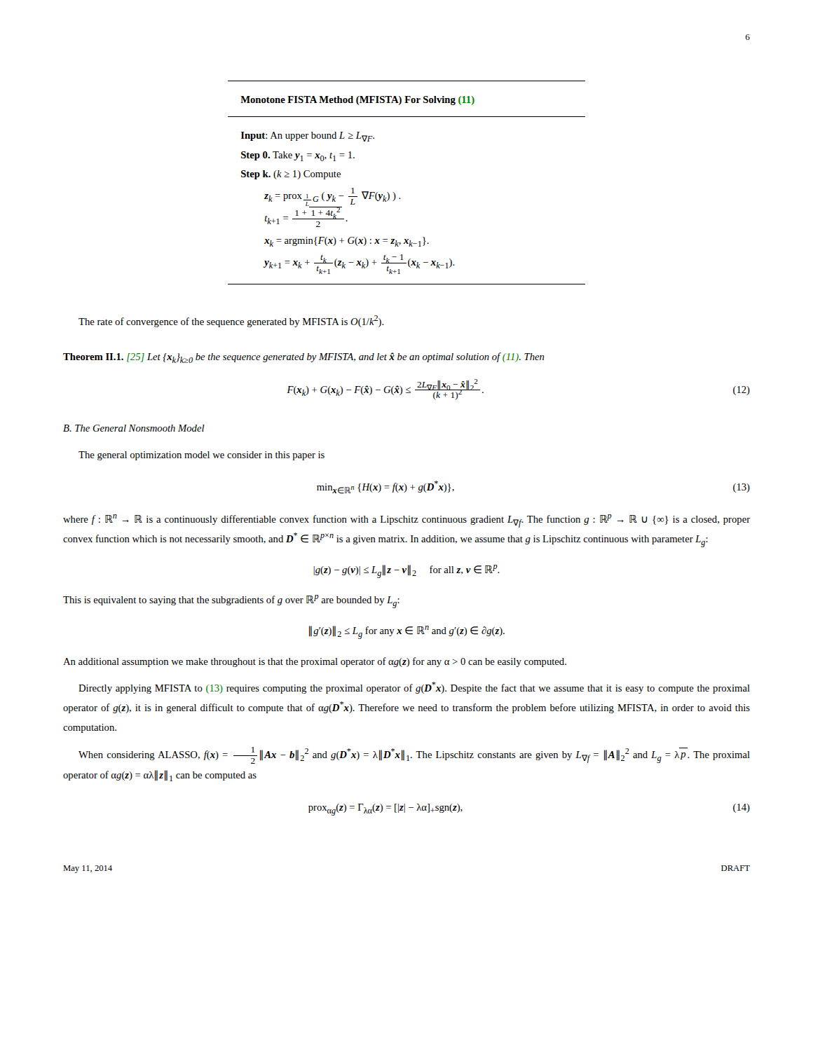6
Monotone FISTA Method (MFISTA) For Solving (11)
Input: An upper bound L ≥ L∇F.
Step 0. Take y1 = x0, t1 = 1.
Step k. (k ≥ 1) Compute
zk = prox1 L G ( yk − 1 L ∇F(yk) ) .
tk+1 = 1 + 1 + 4tk22.
xk = argmin{F(x) + G(x) : x = zk, xk−1}.
yk+1 = xk + tk tk+1(zk − xk) + tk − 1 tk+1(xk − xk−1).
The rate of convergence of the sequence generated by MFISTA is O(1/k2).
Theorem II.1. [25] Let {xk}k≥0 be the sequence generated by MFISTA, and let x̂ be an optimal solution of (11). Then
F(xk) + G(xk) − F(x̂) − G(x̂) ≤ 2L∇F∥x0 − x̂∥22(k + 1)2.
(12)
B. The General Nonsmooth Model
The general optimization model we consider in this paper is
minx∈ℝn {H(x) = f(x) + g(D*x)},
(13)
where f : ℝn → ℝ is a continuously differentiable convex function with a Lipschitz continuous gradient L∇f. The function g : ℝp → ℝ ∪ {∞} is a closed, proper convex function which is not necessarily smooth, and D* ∈ ℝp×n is a given matrix. In addition, we assume that g is Lipschitz continuous with parameter Lg:
|g(z) − g(v)| ≤ Lg∥z − v∥2 for all z, v ∈ ℝp.
This is equivalent to saying that the subgradients of g over ℝp are bounded by Lg:
∥g′(z)∥2 ≤ Lg for any x ∈ ℝn and g′(z) ∈ ∂g(z).
An additional assumption we make throughout is that the proximal operator of αg(z) for any α > 0 can be easily computed.
Directly applying MFISTA to (13) requires computing the proximal operator of g(D*x). Despite the fact that we assume that it is easy to compute the proximal operator of g(z), it is in general difficult to compute that of αg(D*x). Therefore we need to transform the problem before utilizing MFISTA, in order to avoid this computation.
When considering ALASSO, f(x) = 12∥Ax − b∥22 and g(D*x) = λ∥D*x∥1. The Lipschitz constants are given by L∇f = ∥A∥22 and Lg = λp. The proximal operator of αg(z) = αλ∥z∥1 can be computed as
proxαg(z) = Γλα(z) = [|z| − λα]+sgn(z),
(14)
May 11, 2014 DRAFT